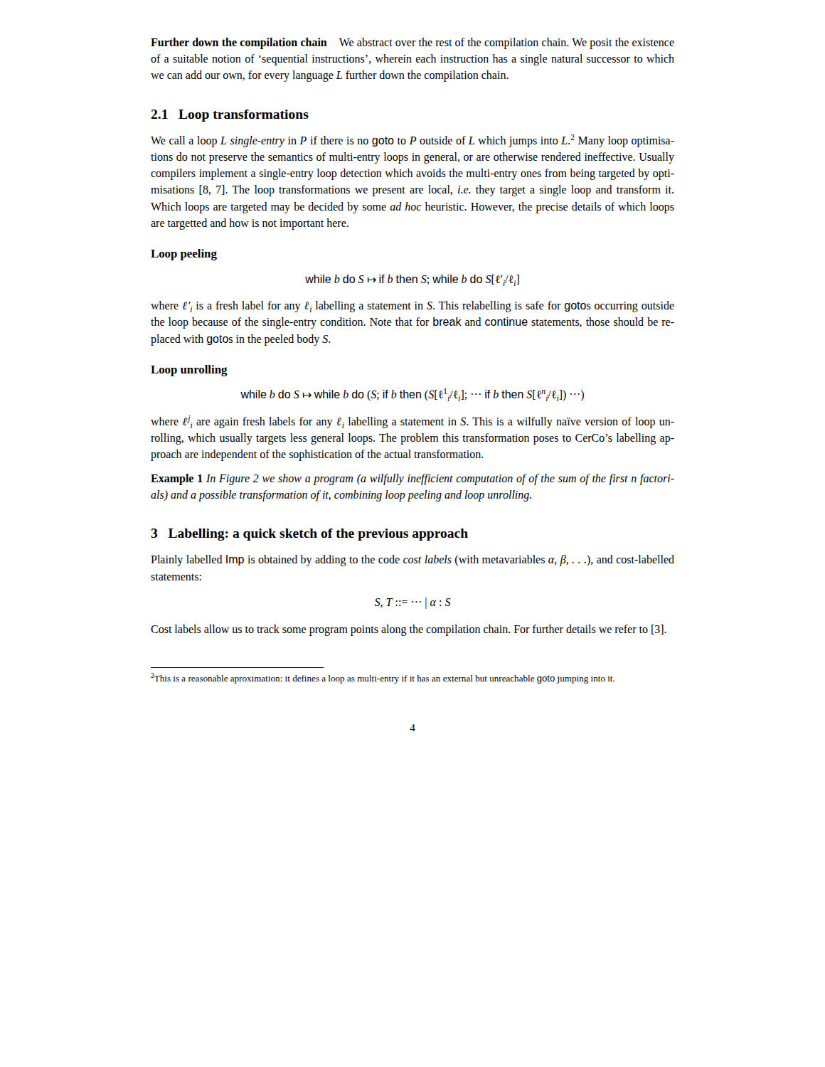Further down the compilation chain We abstract over the rest of the compilation chain. We posit the existence of a suitable notion of ‘sequential instructions’, wherein each instruction has a single natural successor to which we can add our own, for every language L further down the compilation chain.
2.1 Loop transformations
We call a loop L single-entry in P if there is no goto to P outside of L which jumps into L.2 Many loop optimisations do not preserve the semantics of multi-entry loops in general, or are otherwise rendered ineffective. Usually compilers implement a single-entry loop detection which avoids the multi-entry ones from being targeted by optimisations [8, 7]. The loop transformations we present are local, i.e. they target a single loop and transform it. Which loops are targeted may be decided by some ad hoc heuristic. However, the precise details of which loops are targetted and how is not important here.
Loop peeling
while b do S ↦ if b then S; while b do S[ℓ′i/ℓi]
where ℓ′i is a fresh label for any ℓi labelling a statement in S. This relabelling is safe for gotos occurring outside the loop because of the single-entry condition. Note that for break and continue statements, those should be replaced with gotos in the peeled body S.
Loop unrolling
while b do S ↦ while b do (S; if b then (S[ℓ1i/ℓi]; ··· if b then S[ℓni/ℓi]) ···)
where ℓji are again fresh labels for any ℓi labelling a statement in S. This is a wilfully naïve version of loop unrolling, which usually targets less general loops. The problem this transformation poses to CerCo’s labelling approach are independent of the sophistication of the actual transformation.
Example 1 In Figure 2 we show a program (a wilfully inefficient computation of of the sum of the first n factorials) and a possible transformation of it, combining loop peeling and loop unrolling.
3 Labelling: a quick sketch of the previous approach
Plainly labelled Imp is obtained by adding to the code cost labels (with metavariables α, β, . . .), and cost-labelled statements:
S, T ::= ··· | α : S
Cost labels allow us to track some program points along the compilation chain. For further details we refer to [3].
2This is a reasonable aproximation: it defines a loop as multi-entry if it has an external but unreachable goto jumping into it.
4